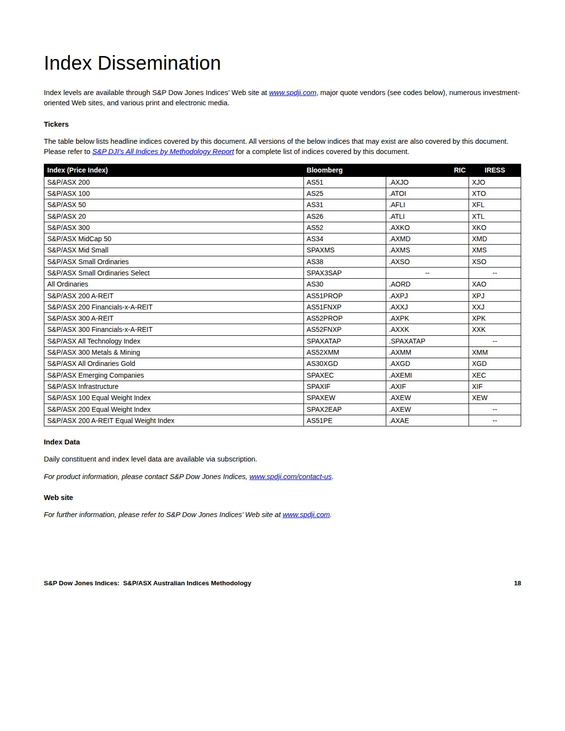Index Dissemination
Index levels are available through S&P Dow Jones Indices’ Web site at www.spdji.com, major quote vendors (see codes below), numerous investment-oriented Web sites, and various print and electronic media.
Tickers
The table below lists headline indices covered by this document. All versions of the below indices that may exist are also covered by this document. Please refer to S&P DJI's All Indices by Methodology Report for a complete list of indices covered by this document.
| Index (Price Index) | Bloomberg | RIC | IRESS |
| --- | --- | --- | --- |
| S&P/ASX 200 | AS51 | .AXJO | XJO |
| S&P/ASX 100 | AS25 | .ATOI | XTO |
| S&P/ASX 50 | AS31 | .AFLI | XFL |
| S&P/ASX 20 | AS26 | .ATLI | XTL |
| S&P/ASX 300 | AS52 | .AXKO | XKO |
| S&P/ASX MidCap 50 | AS34 | .AXMD | XMD |
| S&P/ASX Mid Small | SPAXMS | .AXMS | XMS |
| S&P/ASX Small Ordinaries | AS38 | .AXSO | XSO |
| S&P/ASX Small Ordinaries Select | SPAX3SAP | -- | -- |
| All Ordinaries | AS30 | .AORD | XAO |
| S&P/ASX 200 A-REIT | AS51PROP | .AXPJ | XPJ |
| S&P/ASX 200 Financials-x-A-REIT | AS51FNXP | .AXXJ | XXJ |
| S&P/ASX 300 A-REIT | AS52PROP | .AXPK | XPK |
| S&P/ASX 300 Financials-x-A-REIT | AS52FNXP | .AXXK | XXK |
| S&P/ASX All Technology Index | SPAXATAP | .SPAXATAP | -- |
| S&P/ASX 300 Metals & Mining | AS52XMM | .AXMM | XMM |
| S&P/ASX All Ordinaries Gold | AS30XGD | .AXGD | XGD |
| S&P/ASX Emerging Companies | SPAXEC | .AXEMI | XEC |
| S&P/ASX Infrastructure | SPAXIF | .AXIF | XIF |
| S&P/ASX 100 Equal Weight Index | SPAXEW | .AXEW | XEW |
| S&P/ASX 200 Equal Weight Index | SPAX2EAP | .AXEW | -- |
| S&P/ASX 200 A-REIT Equal Weight Index | AS51PE | .AXAE | -- |
Index Data
Daily constituent and index level data are available via subscription.
For product information, please contact S&P Dow Jones Indices, www.spdji.com/contact-us.
Web site
For further information, please refer to S&P Dow Jones Indices’ Web site at www.spdji.com.
S&P Dow Jones Indices: S&P/ASX Australian Indices Methodology 18